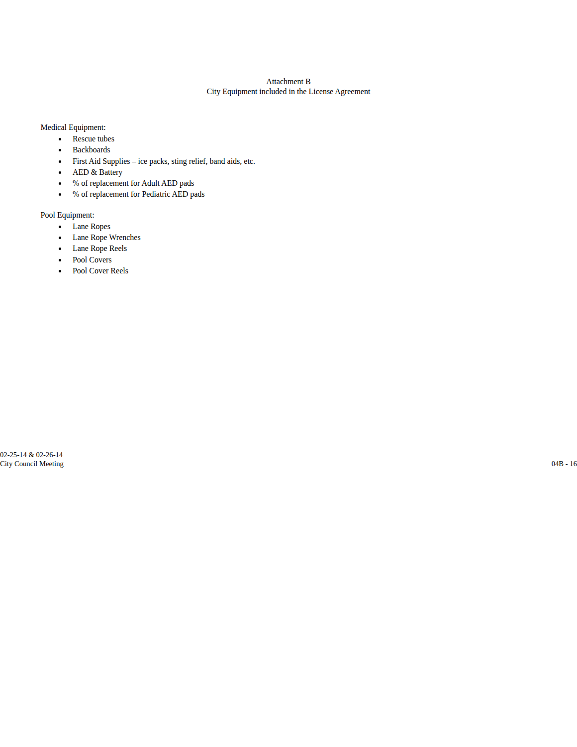Attachment B
City Equipment included in the License Agreement
Medical Equipment:
Rescue tubes
Backboards
First Aid Supplies – ice packs, sting relief, band aids, etc.
AED & Battery
% of replacement for Adult AED pads
% of replacement for Pediatric AED pads
Pool Equipment:
Lane Ropes
Lane Rope Wrenches
Lane Rope Reels
Pool Covers
Pool Cover Reels
02-25-14 & 02-26-14
City Council Meeting
04B - 16